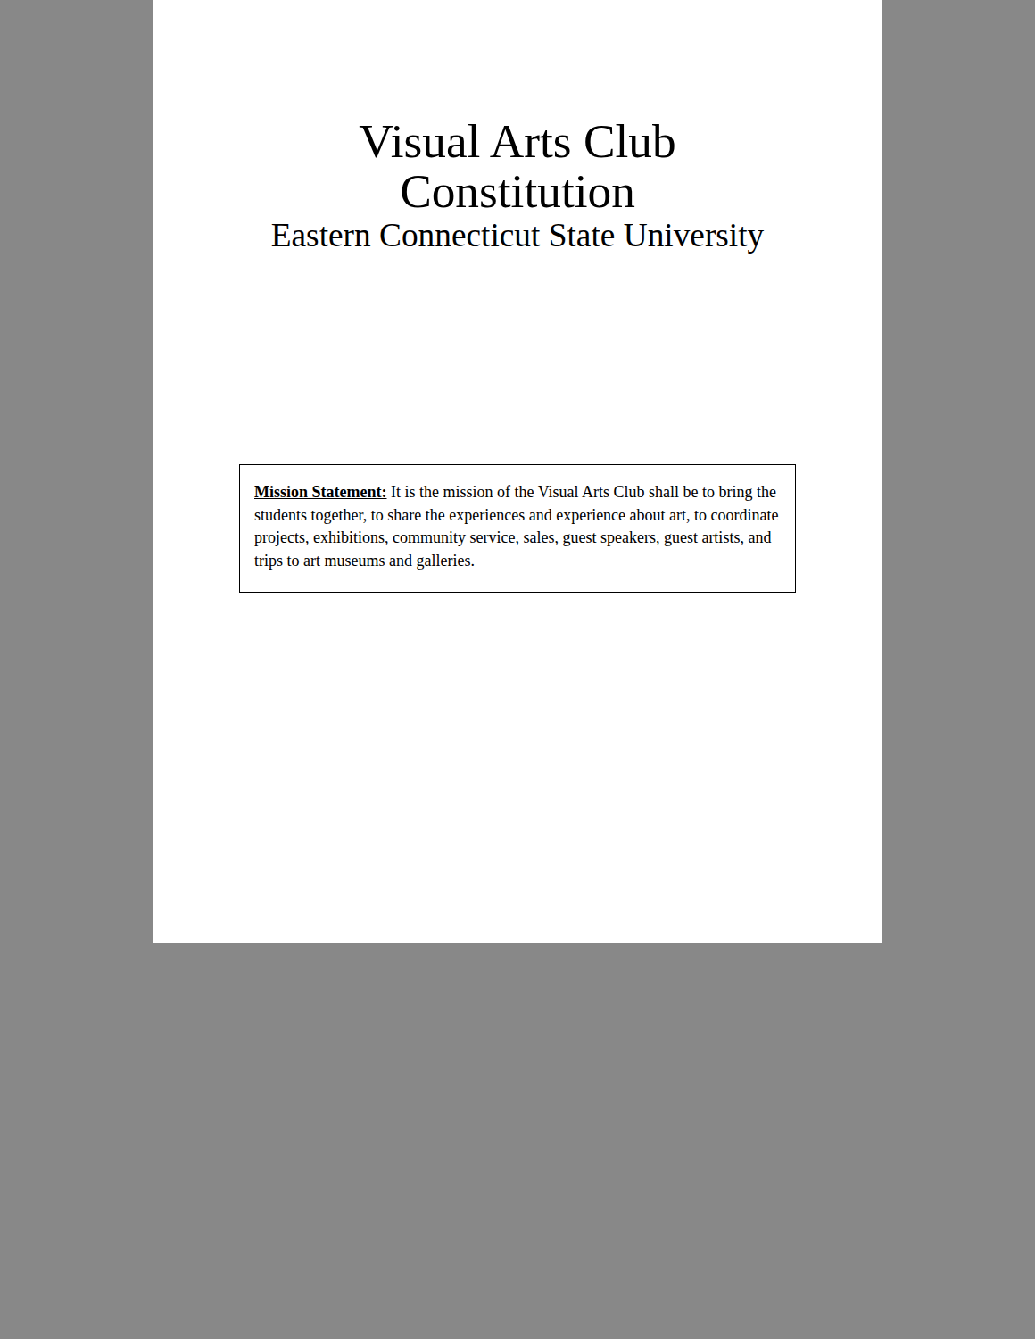Visual Arts Club Constitution
Eastern Connecticut State University
Mission Statement: It is the mission of the Visual Arts Club shall be to bring the students together, to share the experiences and experience about art, to coordinate projects, exhibitions, community service, sales, guest speakers, guest artists, and trips to art museums and galleries.